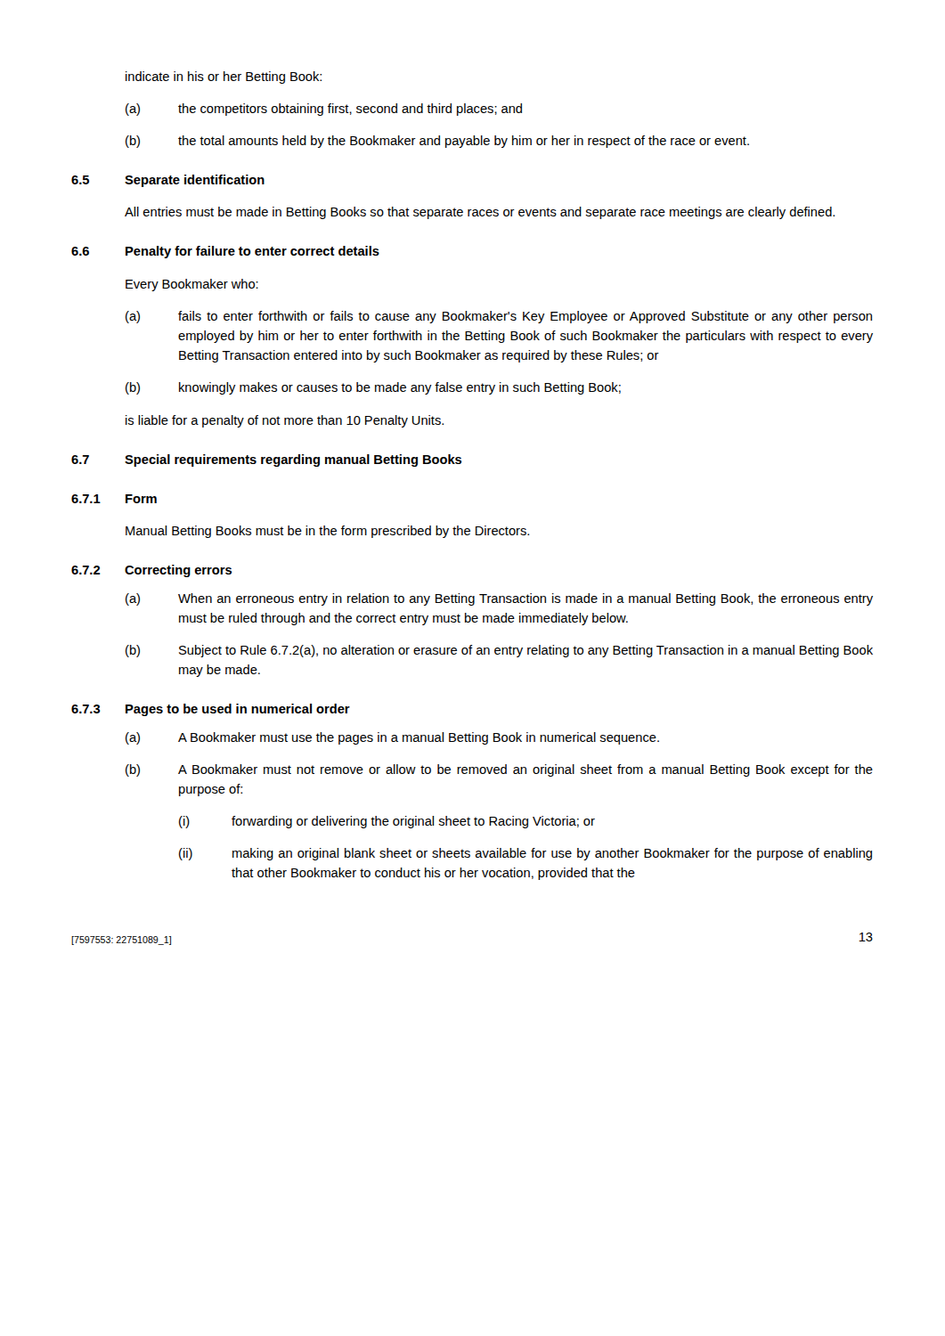indicate in his or her Betting Book:
(a) the competitors obtaining first, second and third places; and
(b) the total amounts held by the Bookmaker and payable by him or her in respect of the race or event.
6.5 Separate identification
All entries must be made in Betting Books so that separate races or events and separate race meetings are clearly defined.
6.6 Penalty for failure to enter correct details
Every Bookmaker who:
(a) fails to enter forthwith or fails to cause any Bookmaker's Key Employee or Approved Substitute or any other person employed by him or her to enter forthwith in the Betting Book of such Bookmaker the particulars with respect to every Betting Transaction entered into by such Bookmaker as required by these Rules; or
(b) knowingly makes or causes to be made any false entry in such Betting Book;
is liable for a penalty of not more than 10 Penalty Units.
6.7 Special requirements regarding manual Betting Books
6.7.1 Form
Manual Betting Books must be in the form prescribed by the Directors.
6.7.2 Correcting errors
(a) When an erroneous entry in relation to any Betting Transaction is made in a manual Betting Book, the erroneous entry must be ruled through and the correct entry must be made immediately below.
(b) Subject to Rule 6.7.2(a), no alteration or erasure of an entry relating to any Betting Transaction in a manual Betting Book may be made.
6.7.3 Pages to be used in numerical order
(a) A Bookmaker must use the pages in a manual Betting Book in numerical sequence.
(b) A Bookmaker must not remove or allow to be removed an original sheet from a manual Betting Book except for the purpose of:
(i) forwarding or delivering the original sheet to Racing Victoria; or
(ii) making an original blank sheet or sheets available for use by another Bookmaker for the purpose of enabling that other Bookmaker to conduct his or her vocation, provided that the
[7597553: 22751089_1] 13